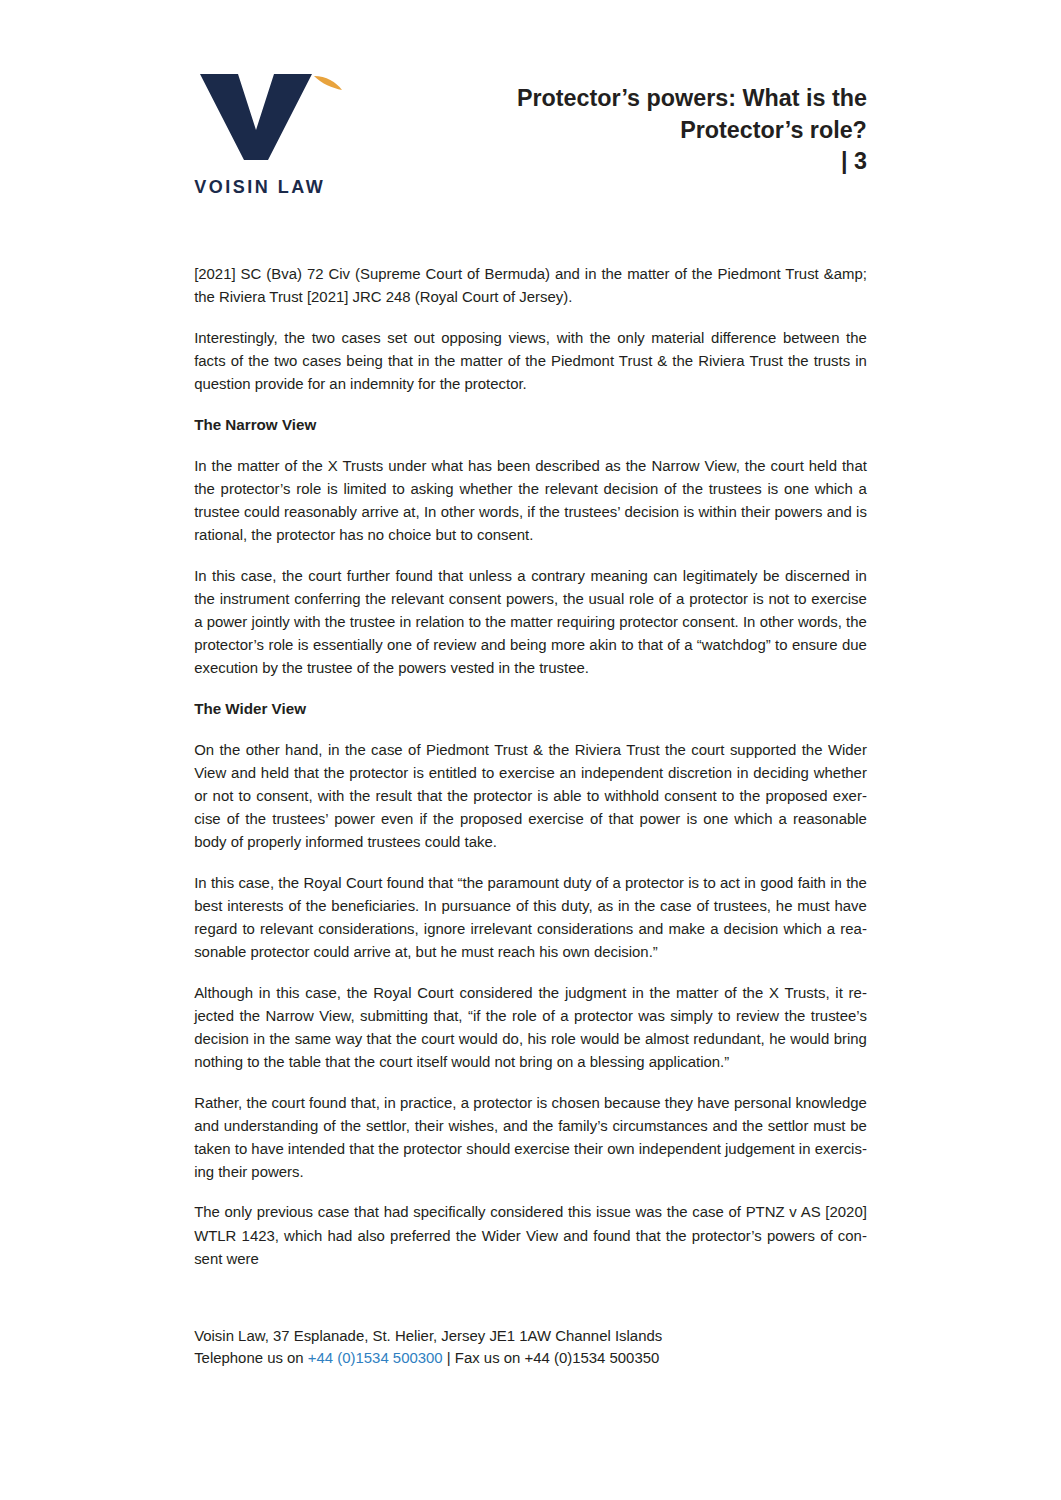VOISIN LAW
Protector’s powers: What is the Protector’s role?
| 3
[2021] SC (Bva) 72 Civ (Supreme Court of Bermuda) and in the matter of the Piedmont Trust &amp; the Riviera Trust [2021] JRC 248 (Royal Court of Jersey).
Interestingly, the two cases set out opposing views, with the only material difference between the facts of the two cases being that in the matter of the Piedmont Trust & the Riviera Trust the trusts in question provide for an indemnity for the protector.
The Narrow View
In the matter of the X Trusts under what has been described as the Narrow View, the court held that the protector’s role is limited to asking whether the relevant decision of the trustees is one which a trustee could reasonably arrive at, In other words, if the trustees’ decision is within their powers and is rational, the protector has no choice but to consent.
In this case, the court further found that unless a contrary meaning can legitimately be discerned in the instrument conferring the relevant consent powers, the usual role of a protector is not to exercise a power jointly with the trustee in relation to the matter requiring protector consent. In other words, the protector’s role is essentially one of review and being more akin to that of a “watchdog” to ensure due execution by the trustee of the powers vested in the trustee.
The Wider View
On the other hand, in the case of Piedmont Trust & the Riviera Trust the court supported the Wider View and held that the protector is entitled to exercise an independent discretion in deciding whether or not to consent, with the result that the protector is able to withhold consent to the proposed exercise of the trustees’ power even if the proposed exercise of that power is one which a reasonable body of properly informed trustees could take.
In this case, the Royal Court found that “the paramount duty of a protector is to act in good faith in the best interests of the beneficiaries. In pursuance of this duty, as in the case of trustees, he must have regard to relevant considerations, ignore irrelevant considerations and make a decision which a reasonable protector could arrive at, but he must reach his own decision.”
Although in this case, the Royal Court considered the judgment in the matter of the X Trusts, it rejected the Narrow View, submitting that, “if the role of a protector was simply to review the trustee’s decision in the same way that the court would do, his role would be almost redundant, he would bring nothing to the table that the court itself would not bring on a blessing application.”
Rather, the court found that, in practice, a protector is chosen because they have personal knowledge and understanding of the settlor, their wishes, and the family’s circumstances and the settlor must be taken to have intended that the protector should exercise their own independent judgement in exercising their powers.
The only previous case that had specifically considered this issue was the case of PTNZ v AS [2020] WTLR 1423, which had also preferred the Wider View and found that the protector’s powers of consent were
Voisin Law, 37 Esplanade, St. Helier, Jersey JE1 1AW Channel Islands
Telephone us on +44 (0)1534 500300 | Fax us on +44 (0)1534 500350